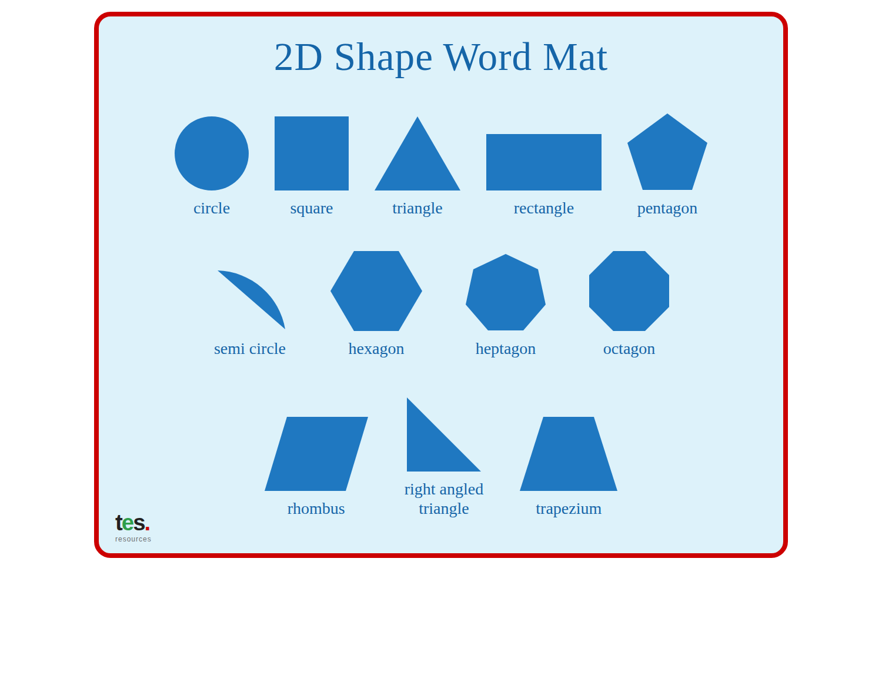2D Shape Word Mat
circle
square
triangle
rectangle
pentagon
semi circle
hexagon
heptagon
octagon
rhombus
right angled
triangle
trapezium
tes.
resources